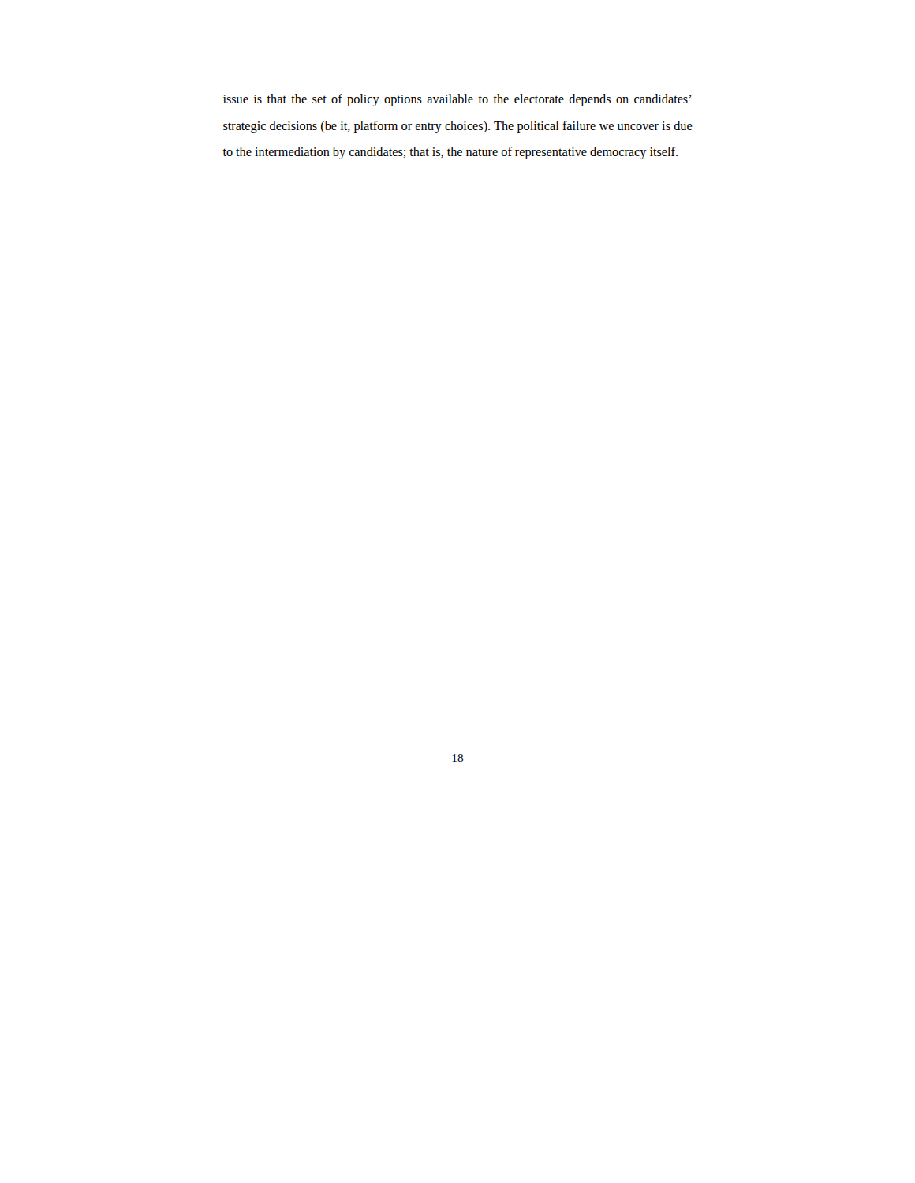issue is that the set of policy options available to the electorate depends on candidates’ strategic decisions (be it, platform or entry choices). The political failure we uncover is due to the intermediation by candidates; that is, the nature of representative democracy itself.
18